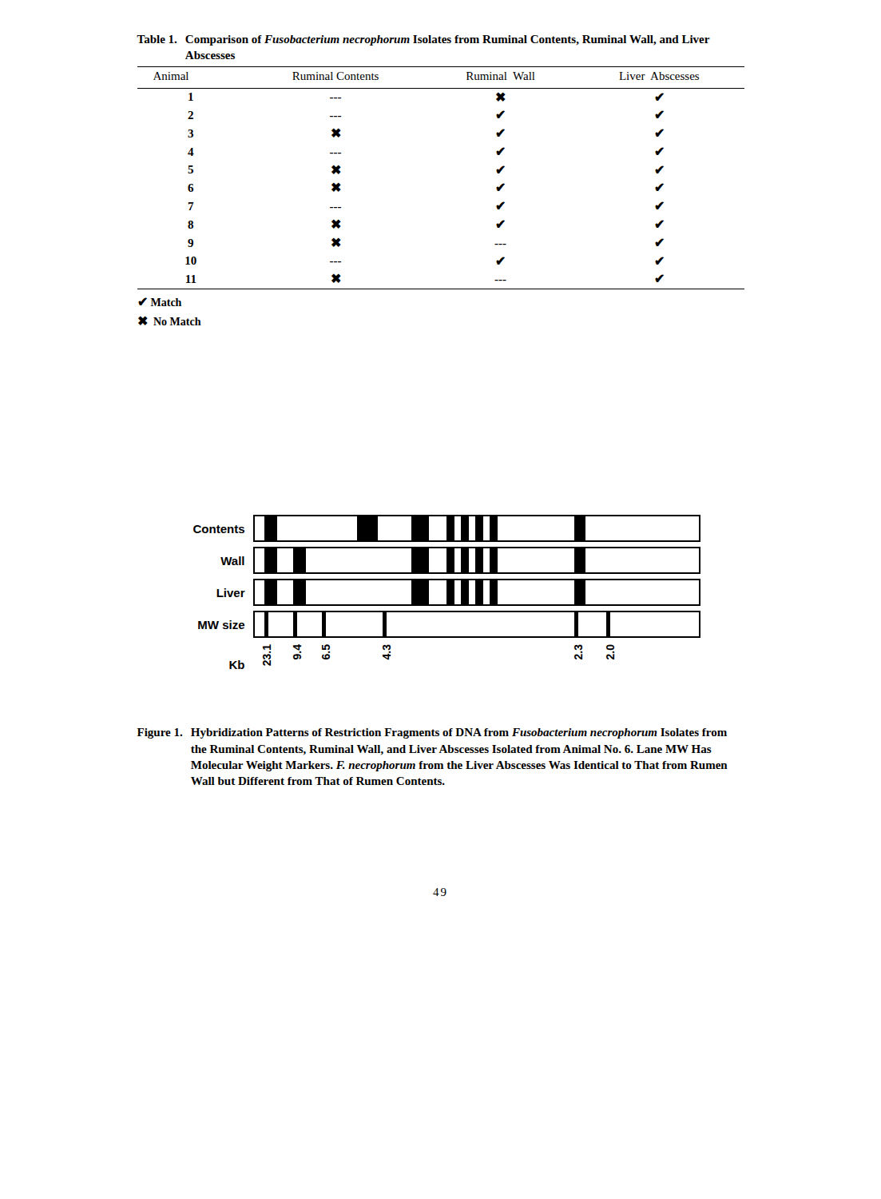Table 1. Comparison of Fusobacterium necrophorum Isolates from Ruminal Contents, Ruminal Wall, and Liver Abscesses
| Animal | Ruminal Contents | Ruminal Wall | Liver Abscesses |
| --- | --- | --- | --- |
| 1 | --- | ✖ | ✔ |
| 2 | --- | ✔ | ✔ |
| 3 | ✖ | ✔ | ✔ |
| 4 | --- | ✔ | ✔ |
| 5 | ✖ | ✔ | ✔ |
| 6 | ✖ | ✔ | ✔ |
| 7 | --- | ✔ | ✔ |
| 8 | ✖ | ✔ | ✔ |
| 9 | ✖ | --- | ✔ |
| 10 | --- | ✔ | ✔ |
| 11 | ✖ | --- | ✔ |
✔Match
✖ No Match
Contents
Wall
Liver
MW size
Kb
23.1 9.4 6.5 4.3 2.3 2.0
Figure 1. Hybridization Patterns of Restriction Fragments of DNA from Fusobacterium necrophorum Isolates from the Ruminal Contents, Ruminal Wall, and Liver Abscesses Isolated from Animal No. 6. Lane MW Has Molecular Weight Markers. F. necrophorum from the Liver Abscesses Was Identical to That from Rumen Wall but Different from That of Rumen Contents.
49